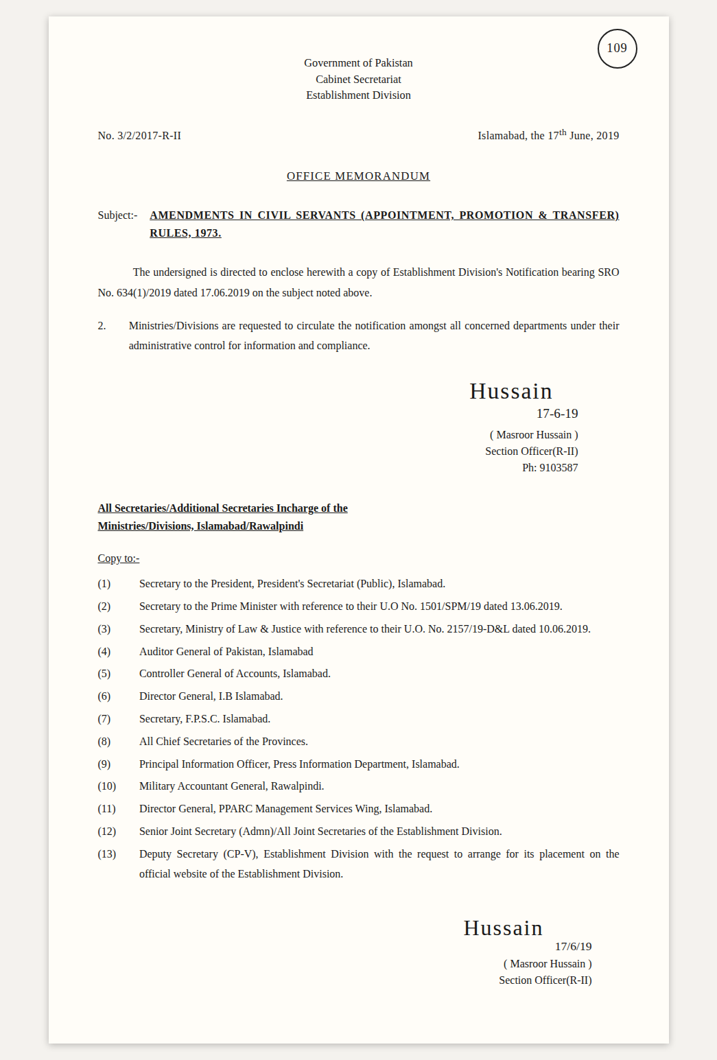109
Government of Pakistan
Cabinet Secretariat
Establishment Division
No. 3/2/2017-R-II Islamabad, the 17th June, 2019
OFFICE MEMORANDUM
Subject:- AMENDMENTS IN CIVIL SERVANTS (APPOINTMENT, PROMOTION & TRANSFER) RULES, 1973.
The undersigned is directed to enclose herewith a copy of Establishment Division's Notification bearing SRO No. 634(1)/2019 dated 17.06.2019 on the subject noted above.
2. Ministries/Divisions are requested to circulate the notification amongst all concerned departments under their administrative control for information and compliance.
Hussain 17-6-19 ( Masroor Hussain ) Section Officer(R-II) Ph: 9103587
All Secretaries/Additional Secretaries Incharge of the
Ministries/Divisions, Islamabad/Rawalpindi
Copy to:-
Secretary to the President, President's Secretariat (Public), Islamabad.
Secretary to the Prime Minister with reference to their U.O No. 1501/SPM/19 dated 13.06.2019.
Secretary, Ministry of Law & Justice with reference to their U.O. No. 2157/19-D&L dated 10.06.2019.
Auditor General of Pakistan, Islamabad
Controller General of Accounts, Islamabad.
Director General, I.B Islamabad.
Secretary, F.P.S.C. Islamabad.
All Chief Secretaries of the Provinces.
Principal Information Officer, Press Information Department, Islamabad.
Military Accountant General, Rawalpindi.
Director General, PPARC Management Services Wing, Islamabad.
Senior Joint Secretary (Admn)/All Joint Secretaries of the Establishment Division.
Deputy Secretary (CP-V), Establishment Division with the request to arrange for its placement on the official website of the Establishment Division.
Hussain 17/6/19 ( Masroor Hussain ) Section Officer(R-II)